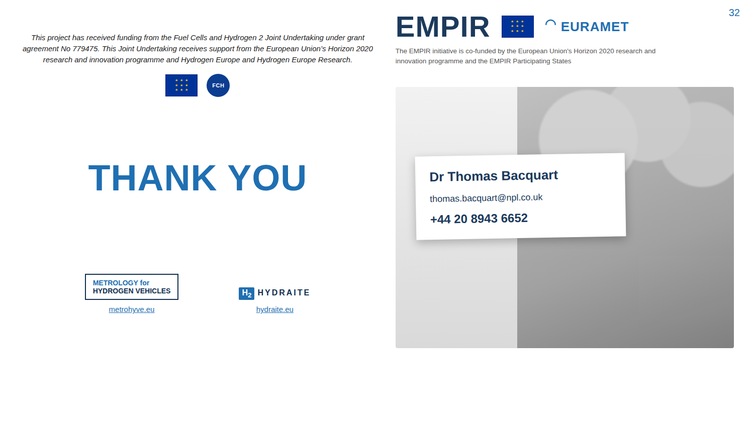32
This project has received funding from the Fuel Cells and Hydrogen 2 Joint Undertaking under grant agreement No 779475. This Joint Undertaking receives support from the European Union’s Horizon 2020 research and innovation programme and Hydrogen Europe and Hydrogen Europe Research.
FCH
THANK YOU
METROLOGY for
HYDROGEN VEHICLES
metrohyve.eu
H2 HYDRAITE
hydraite.eu
EMPIR
◠ EURAMET
The EMPIR initiative is co-funded by the European Union's Horizon 2020 research and innovation programme and the EMPIR Participating States
Dr Thomas Bacquart
thomas.bacquart@npl.co.uk
+44 20 8943 6652